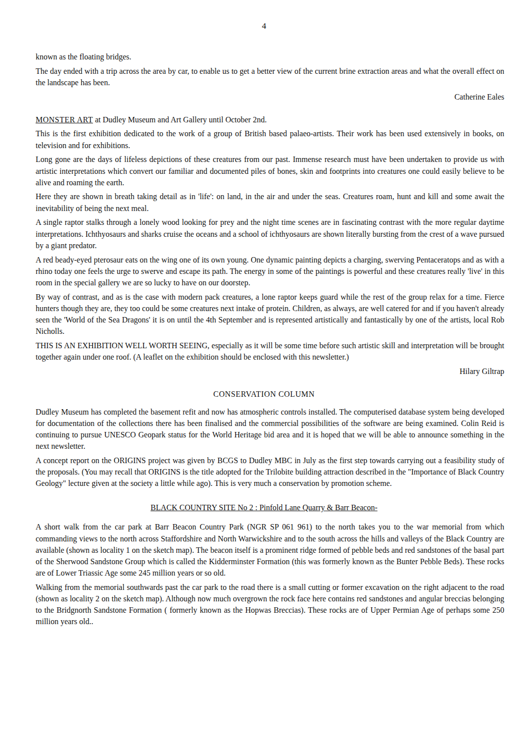4
known as the floating bridges.
The day ended with a trip across the area by car, to enable us to get a better view of the current brine extraction areas and what the overall effect on the landscape has been.
Catherine Eales
MONSTER ART at Dudley Museum and Art Gallery until October 2nd.
This is the first exhibition dedicated to the work of a group of British based palaeo-artists. Their work has been used extensively in books, on television and for exhibitions.
Long gone are the days of lifeless depictions of these creatures from our past. Immense research must have been undertaken to provide us with artistic interpretations which convert our familiar and documented piles of bones, skin and footprints into creatures one could easily believe to be alive and roaming the earth.
Here they are shown in breath taking detail as in 'life': on land, in the air and under the seas. Creatures roam, hunt and kill and some await the inevitability of being the next meal.
A single raptor stalks through a lonely wood looking for prey and the night time scenes are in fascinating contrast with the more regular daytime interpretations. Ichthyosaurs and sharks cruise the oceans and a school of ichthyosaurs are shown literally bursting from the crest of a wave pursued by a giant predator.
A red beady-eyed pterosaur eats on the wing one of its own young. One dynamic painting depicts a charging, swerving Pentaceratops and as with a rhino today one feels the urge to swerve and escape its path. The energy in some of the paintings is powerful and these creatures really 'live' in this room in the special gallery we are so lucky to have on our doorstep.
By way of contrast, and as is the case with modern pack creatures, a lone raptor keeps guard while the rest of the group relax for a time. Fierce hunters though they are, they too could be some creatures next intake of protein. Children, as always, are well catered for and if you haven't already seen the 'World of the Sea Dragons' it is on until the 4th September and is represented artistically and fantastically by one of the artists, local Rob Nicholls.
THIS IS AN EXHIBITION WELL WORTH SEEING, especially as it will be some time before such artistic skill and interpretation will be brought together again under one roof. (A leaflet on the exhibition should be enclosed with this newsletter.)
Hilary Giltrap
CONSERVATION COLUMN
Dudley Museum has completed the basement refit and now has atmospheric controls installed. The computerised database system being developed for documentation of the collections there has been finalised and the commercial possibilities of the software are being examined. Colin Reid is continuing to pursue UNESCO Geopark status for the World Heritage bid area and it is hoped that we will be able to announce something in the next newsletter.
A concept report on the ORIGINS project was given by BCGS to Dudley MBC in July as the first step towards carrying out a feasibility study of the proposals. (You may recall that ORIGINS is the title adopted for the Trilobite building attraction described in the "Importance of Black Country Geology" lecture given at the society a little while ago). This is very much a conservation by promotion scheme.
BLACK COUNTRY SITE No 2 : Pinfold Lane Quarry & Barr Beacon-
A short walk from the car park at Barr Beacon Country Park (NGR SP 061 961) to the north takes you to the war memorial from which commanding views to the north across Staffordshire and North Warwickshire and to the south across the hills and valleys of the Black Country are available (shown as locality 1 on the sketch map). The beacon itself is a prominent ridge formed of pebble beds and red sandstones of the basal part of the Sherwood Sandstone Group which is called the Kidderminster Formation (this was formerly known as the Bunter Pebble Beds). These rocks are of Lower Triassic Age some 245 million years or so old.
Walking from the memorial southwards past the car park to the road there is a small cutting or former excavation on the right adjacent to the road (shown as locality 2 on the sketch map). Although now much overgrown the rock face here contains red sandstones and angular breccias belonging to the Bridgnorth Sandstone Formation ( formerly known as the Hopwas Breccias). These rocks are of Upper Permian Age of perhaps some 250 million years old..